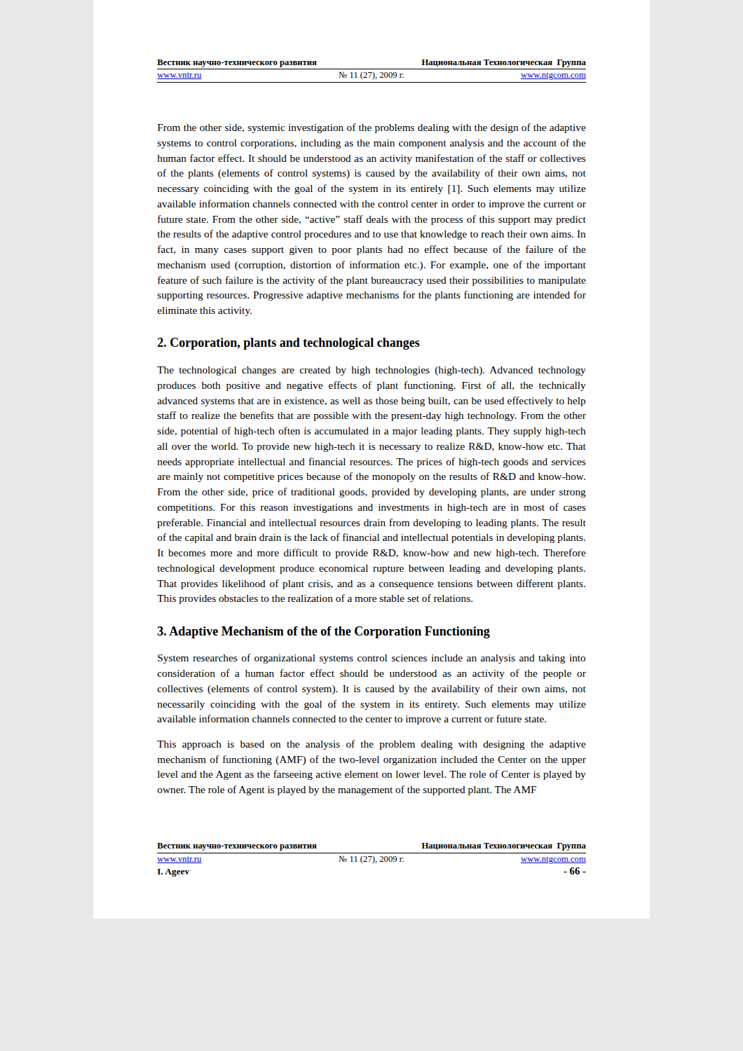Вестник научно-технического развития Национальная Технологическая Группа
www.vntr.ru № 11 (27), 2009 г. www.ntgcom.com
From the other side, systemic investigation of the problems dealing with the design of the adaptive systems to control corporations, including as the main component analysis and the account of the human factor effect. It should be understood as an activity manifestation of the staff or collectives of the plants (elements of control systems) is caused by the availability of their own aims, not necessary coinciding with the goal of the system in its entirely [1]. Such elements may utilize available information channels connected with the control center in order to improve the current or future state. From the other side, “active” staff deals with the process of this support may predict the results of the adaptive control procedures and to use that knowledge to reach their own aims. In fact, in many cases support given to poor plants had no effect because of the failure of the mechanism used (corruption, distortion of information etc.). For example, one of the important feature of such failure is the activity of the plant bureaucracy used their possibilities to manipulate supporting resources. Progressive adaptive mechanisms for the plants functioning are intended for eliminate this activity.
2. Corporation, plants and technological changes
The technological changes are created by high technologies (high-tech). Advanced technology produces both positive and negative effects of plant functioning. First of all, the technically advanced systems that are in existence, as well as those being built, can be used effectively to help staff to realize the benefits that are possible with the present-day high technology. From the other side, potential of high-tech often is accumulated in a major leading plants. They supply high-tech all over the world. To provide new high-tech it is necessary to realize R&D, know-how etc. That needs appropriate intellectual and financial resources. The prices of high-tech goods and services are mainly not competitive prices because of the monopoly on the results of R&D and know-how. From the other side, price of traditional goods, provided by developing plants, are under strong competitions. For this reason investigations and investments in high-tech are in most of cases preferable. Financial and intellectual resources drain from developing to leading plants. The result of the capital and brain drain is the lack of financial and intellectual potentials in developing plants. It becomes more and more difficult to provide R&D, know-how and new high-tech. Therefore technological development produce economical rupture between leading and developing plants. That provides likelihood of plant crisis, and as a consequence tensions between different plants. This provides obstacles to the realization of a more stable set of relations.
3. Adaptive Mechanism of the of the Corporation Functioning
System researches of organizational systems control sciences include an analysis and taking into consideration of a human factor effect should be understood as an activity of the people or collectives (elements of control system). It is caused by the availability of their own aims, not necessarily coinciding with the goal of the system in its entirety. Such elements may utilize available information channels connected to the center to improve a current or future state.
This approach is based on the analysis of the problem dealing with designing the adaptive mechanism of functioning (AMF) of the two-level organization included the Center on the upper level and the Agent as the farseeing active element on lower level. The role of Center is played by owner. The role of Agent is played by the management of the supported plant. The AMF
Вестник научно-технического развития Национальная Технологическая Группа
www.vntr.ru № 11 (27), 2009 г. www.ntgcom.com
I. Ageev - 66 -